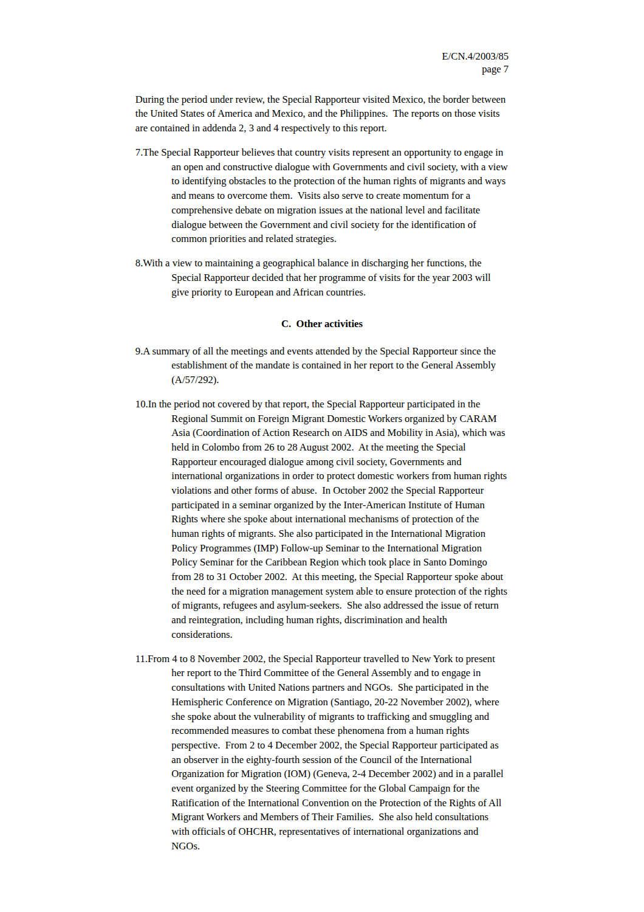E/CN.4/2003/85 page 7
During the period under review, the Special Rapporteur visited Mexico, the border between the United States of America and Mexico, and the Philippines. The reports on those visits are contained in addenda 2, 3 and 4 respectively to this report.
7. The Special Rapporteur believes that country visits represent an opportunity to engage in an open and constructive dialogue with Governments and civil society, with a view to identifying obstacles to the protection of the human rights of migrants and ways and means to overcome them. Visits also serve to create momentum for a comprehensive debate on migration issues at the national level and facilitate dialogue between the Government and civil society for the identification of common priorities and related strategies.
8. With a view to maintaining a geographical balance in discharging her functions, the Special Rapporteur decided that her programme of visits for the year 2003 will give priority to European and African countries.
C. Other activities
9. A summary of all the meetings and events attended by the Special Rapporteur since the establishment of the mandate is contained in her report to the General Assembly (A/57/292).
10. In the period not covered by that report, the Special Rapporteur participated in the Regional Summit on Foreign Migrant Domestic Workers organized by CARAM Asia (Coordination of Action Research on AIDS and Mobility in Asia), which was held in Colombo from 26 to 28 August 2002. At the meeting the Special Rapporteur encouraged dialogue among civil society, Governments and international organizations in order to protect domestic workers from human rights violations and other forms of abuse. In October 2002 the Special Rapporteur participated in a seminar organized by the Inter-American Institute of Human Rights where she spoke about international mechanisms of protection of the human rights of migrants. She also participated in the International Migration Policy Programmes (IMP) Follow-up Seminar to the International Migration Policy Seminar for the Caribbean Region which took place in Santo Domingo from 28 to 31 October 2002. At this meeting, the Special Rapporteur spoke about the need for a migration management system able to ensure protection of the rights of migrants, refugees and asylum-seekers. She also addressed the issue of return and reintegration, including human rights, discrimination and health considerations.
11. From 4 to 8 November 2002, the Special Rapporteur travelled to New York to present her report to the Third Committee of the General Assembly and to engage in consultations with United Nations partners and NGOs. She participated in the Hemispheric Conference on Migration (Santiago, 20-22 November 2002), where she spoke about the vulnerability of migrants to trafficking and smuggling and recommended measures to combat these phenomena from a human rights perspective. From 2 to 4 December 2002, the Special Rapporteur participated as an observer in the eighty-fourth session of the Council of the International Organization for Migration (IOM) (Geneva, 2-4 December 2002) and in a parallel event organized by the Steering Committee for the Global Campaign for the Ratification of the International Convention on the Protection of the Rights of All Migrant Workers and Members of Their Families. She also held consultations with officials of OHCHR, representatives of international organizations and NGOs.